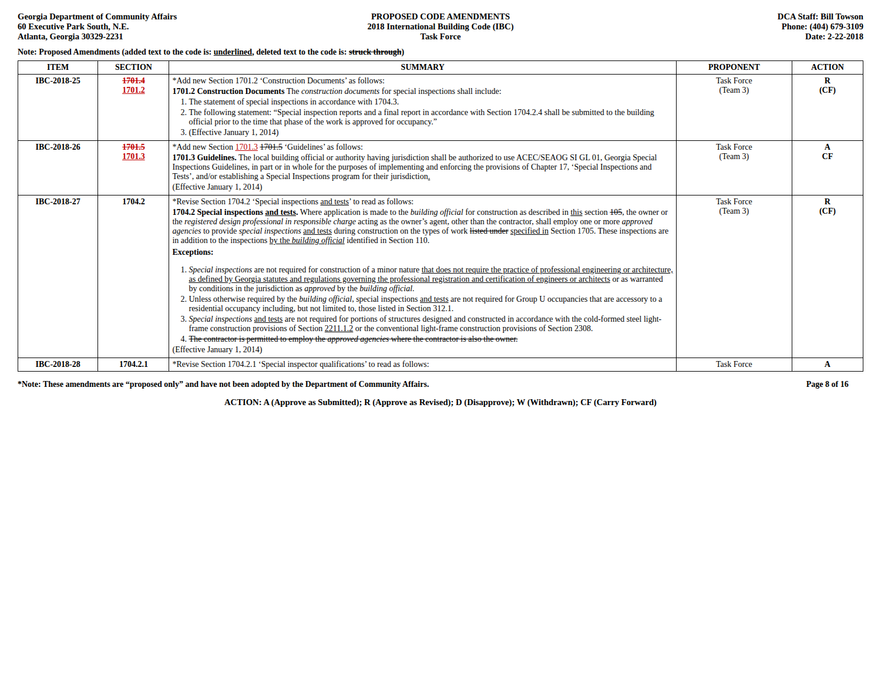| Georgia Department of Community Affairs 60 Executive Park South, N.E. Atlanta, Georgia 30329-2231 | PROPOSED CODE AMENDMENTS 2018 International Building Code (IBC) Task Force | DCA Staff: Bill Towson Phone: (404) 679-3109 Date: 2-22-2018 |
Note: Proposed Amendments (added text to the code is: underlined, deleted text to the code is: struck through)
| ITEM | SECTION | SUMMARY | PROPONENT | ACTION |
| --- | --- | --- | --- | --- |
| IBC-2018-25 | 1701.4 1701.2 | *Add new Section 1701.2 ‘Construction Documents’ as follows: 1701.2 Construction Documents The construction documents for special inspections shall include: The statement of special inspections in accordance with 1704.3. The following statement: “Special inspection reports and a final report in accordance with Section 1704.2.4 shall be submitted to the building official prior to the time that phase of the work is approved for occupancy.” (Effective January 1, 2014) | Task Force (Team 3) | R (CF) |
| IBC-2018-26 | 1701.5 1701.3 | *Add new Section 1701.3 1701.5 ‘Guidelines’ as follows: 1701.3 Guidelines. The local building official or authority having jurisdiction shall be authorized to use ACEC/SEAOG SI GL 01, Georgia Special Inspections Guidelines, in part or in whole for the purposes of implementing and enforcing the provisions of Chapter 17, ‘Special Inspections and Tests’, and/or establishing a Special Inspections program for their jurisdiction . (Effective January 1, 2014) | Task Force (Team 3) | A CF |
| IBC-2018-27 | 1704.2 | *Revise Section 1704.2 ‘Special inspections and tests ’ to read as follows: 1704.2 Special inspections and tests . Where application is made to the building official for construction as described in this section 105 , the owner or the registered design professional in responsible charge acting as the owner’s agent, other than the contractor, shall employ one or more approved agencies to provide special inspections and tests during construction on the types of work listed under specified in Section 1705. These inspections are in addition to the inspections by the building official identified in Section 110. Exceptions: Special inspections are not required for construction of a minor nature that does not require the practice of professional engineering or architecture, as defined by Georgia statutes and regulations governing the professional registration and certification of engineers or architects or as warranted by conditions in the jurisdiction as approved by the building official . Unless otherwise required by the building official , special inspections and tests are not required for Group U occupancies that are accessory to a residential occupancy including, but not limited to, those listed in Section 312.1. Special inspections and tests are not required for portions of structures designed and constructed in accordance with the cold-formed steel light-frame construction provisions of Section 2211.1.2 or the conventional light-frame construction provisions of Section 2308. The contractor is permitted to employ the approved agencies where the contractor is also the owner. (Effective January 1, 2014) | Task Force (Team 3) | R (CF) |
| IBC-2018-28 | 1704.2.1 | *Revise Section 1704.2.1 ‘Special inspector qualifications’ to read as follows: | Task Force | A |
*Note: These amendments are “proposed only” and have not been adopted by the Department of Community Affairs. Page 8 of 16
ACTION: A (Approve as Submitted); R (Approve as Revised); D (Disapprove); W (Withdrawn); CF (Carry Forward)